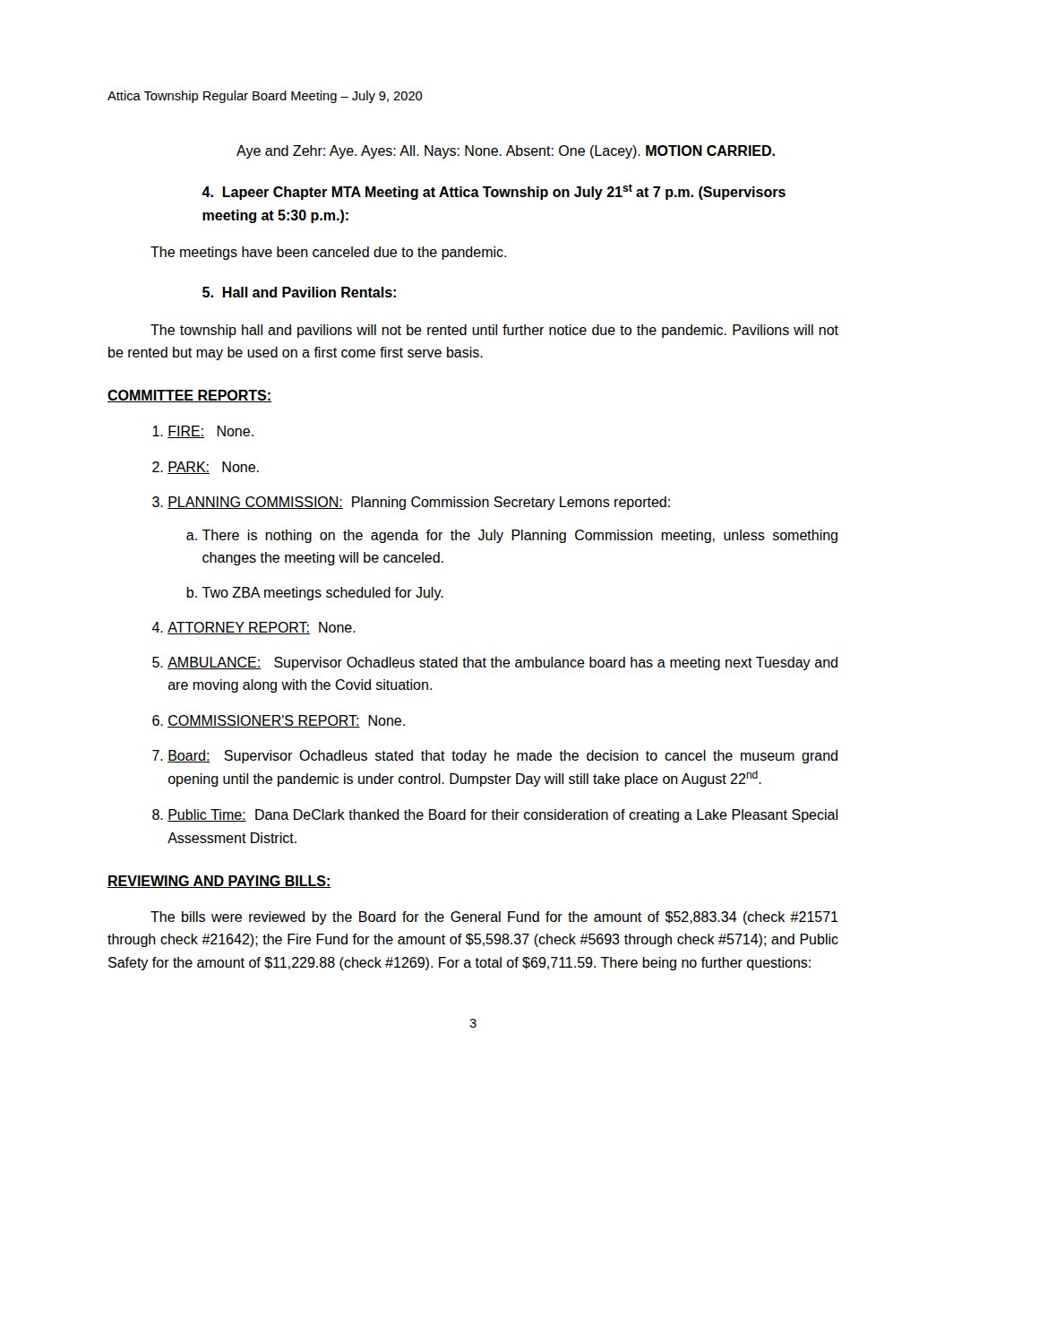Attica Township Regular Board Meeting – July 9, 2020
Aye and Zehr: Aye. Ayes: All. Nays: None. Absent: One (Lacey). MOTION CARRIED.
4. Lapeer Chapter MTA Meeting at Attica Township on July 21st at 7 p.m. (Supervisors meeting at 5:30 p.m.):
The meetings have been canceled due to the pandemic.
5. Hall and Pavilion Rentals:
The township hall and pavilions will not be rented until further notice due to the pandemic. Pavilions will not be rented but may be used on a first come first serve basis.
COMMITTEE REPORTS:
FIRE: None.
PARK: None.
PLANNING COMMISSION: Planning Commission Secretary Lemons reported:
There is nothing on the agenda for the July Planning Commission meeting, unless something changes the meeting will be canceled.
Two ZBA meetings scheduled for July.
ATTORNEY REPORT: None.
AMBULANCE: Supervisor Ochadleus stated that the ambulance board has a meeting next Tuesday and are moving along with the Covid situation.
COMMISSIONER'S REPORT: None.
Board: Supervisor Ochadleus stated that today he made the decision to cancel the museum grand opening until the pandemic is under control. Dumpster Day will still take place on August 22nd.
Public Time: Dana DeClark thanked the Board for their consideration of creating a Lake Pleasant Special Assessment District.
REVIEWING AND PAYING BILLS:
The bills were reviewed by the Board for the General Fund for the amount of $52,883.34 (check #21571 through check #21642); the Fire Fund for the amount of $5,598.37 (check #5693 through check #5714); and Public Safety for the amount of $11,229.88 (check #1269). For a total of $69,711.59. There being no further questions:
3